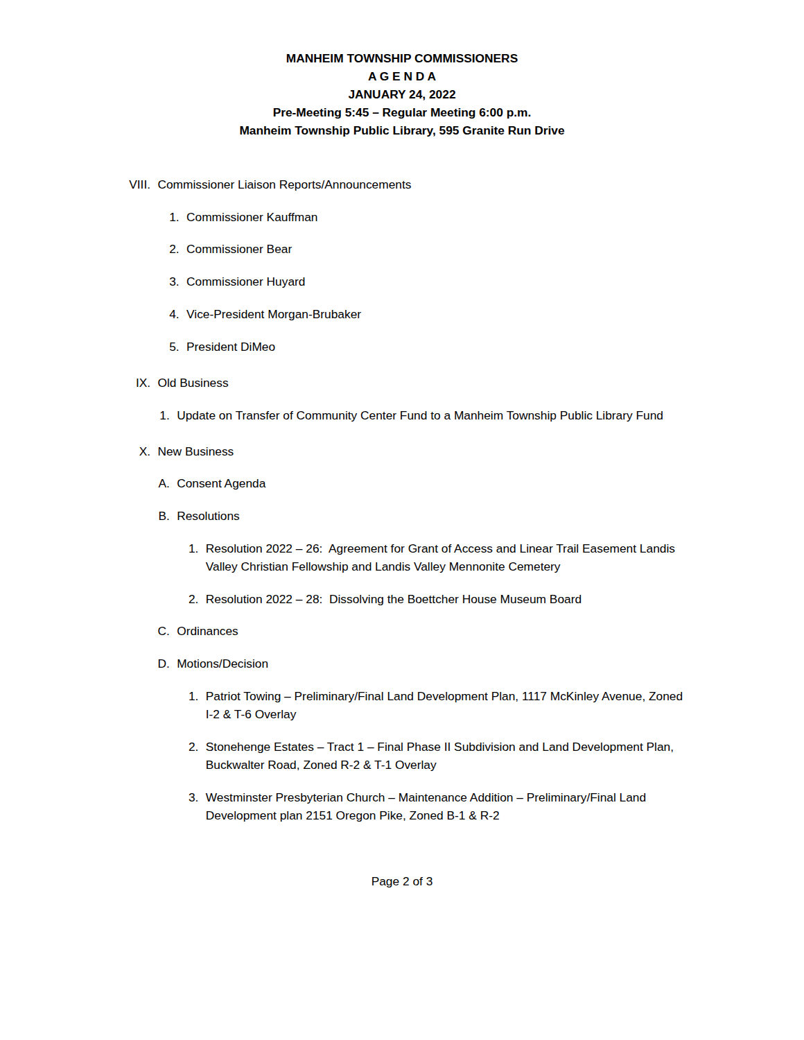MANHEIM TOWNSHIP COMMISSIONERS
A G E N D A
JANUARY 24, 2022
Pre-Meeting 5:45 – Regular Meeting 6:00 p.m.
Manheim Township Public Library, 595 Granite Run Drive
VIII. Commissioner Liaison Reports/Announcements
1. Commissioner Kauffman
2. Commissioner Bear
3. Commissioner Huyard
4. Vice-President Morgan-Brubaker
5. President DiMeo
IX. Old Business
1. Update on Transfer of Community Center Fund to a Manheim Township Public Library Fund
X. New Business
A. Consent Agenda
B. Resolutions
1. Resolution 2022 – 26: Agreement for Grant of Access and Linear Trail Easement Landis Valley Christian Fellowship and Landis Valley Mennonite Cemetery
2. Resolution 2022 – 28: Dissolving the Boettcher House Museum Board
C. Ordinances
D. Motions/Decision
1. Patriot Towing – Preliminary/Final Land Development Plan, 1117 McKinley Avenue, Zoned I-2 & T-6 Overlay
2. Stonehenge Estates – Tract 1 – Final Phase II Subdivision and Land Development Plan, Buckwalter Road, Zoned R-2 & T-1 Overlay
3. Westminster Presbyterian Church – Maintenance Addition – Preliminary/Final Land Development plan 2151 Oregon Pike, Zoned B-1 & R-2
Page 2 of 3